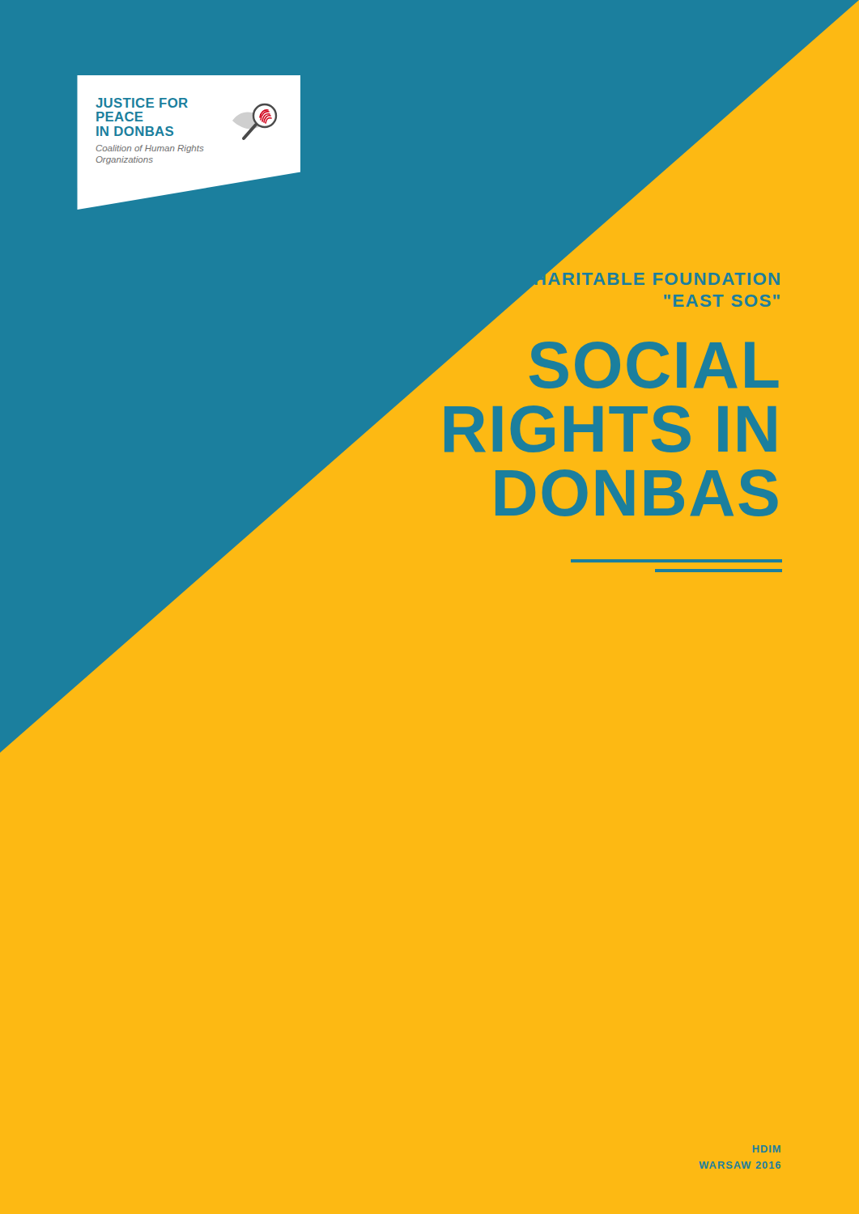Justice for Peace
in Donbas
Coalition of Human Rights
Organizations
Charitable Foundation
"East SOS"
Social
Rights in
Donbas
HDIM
Warsaw 2016